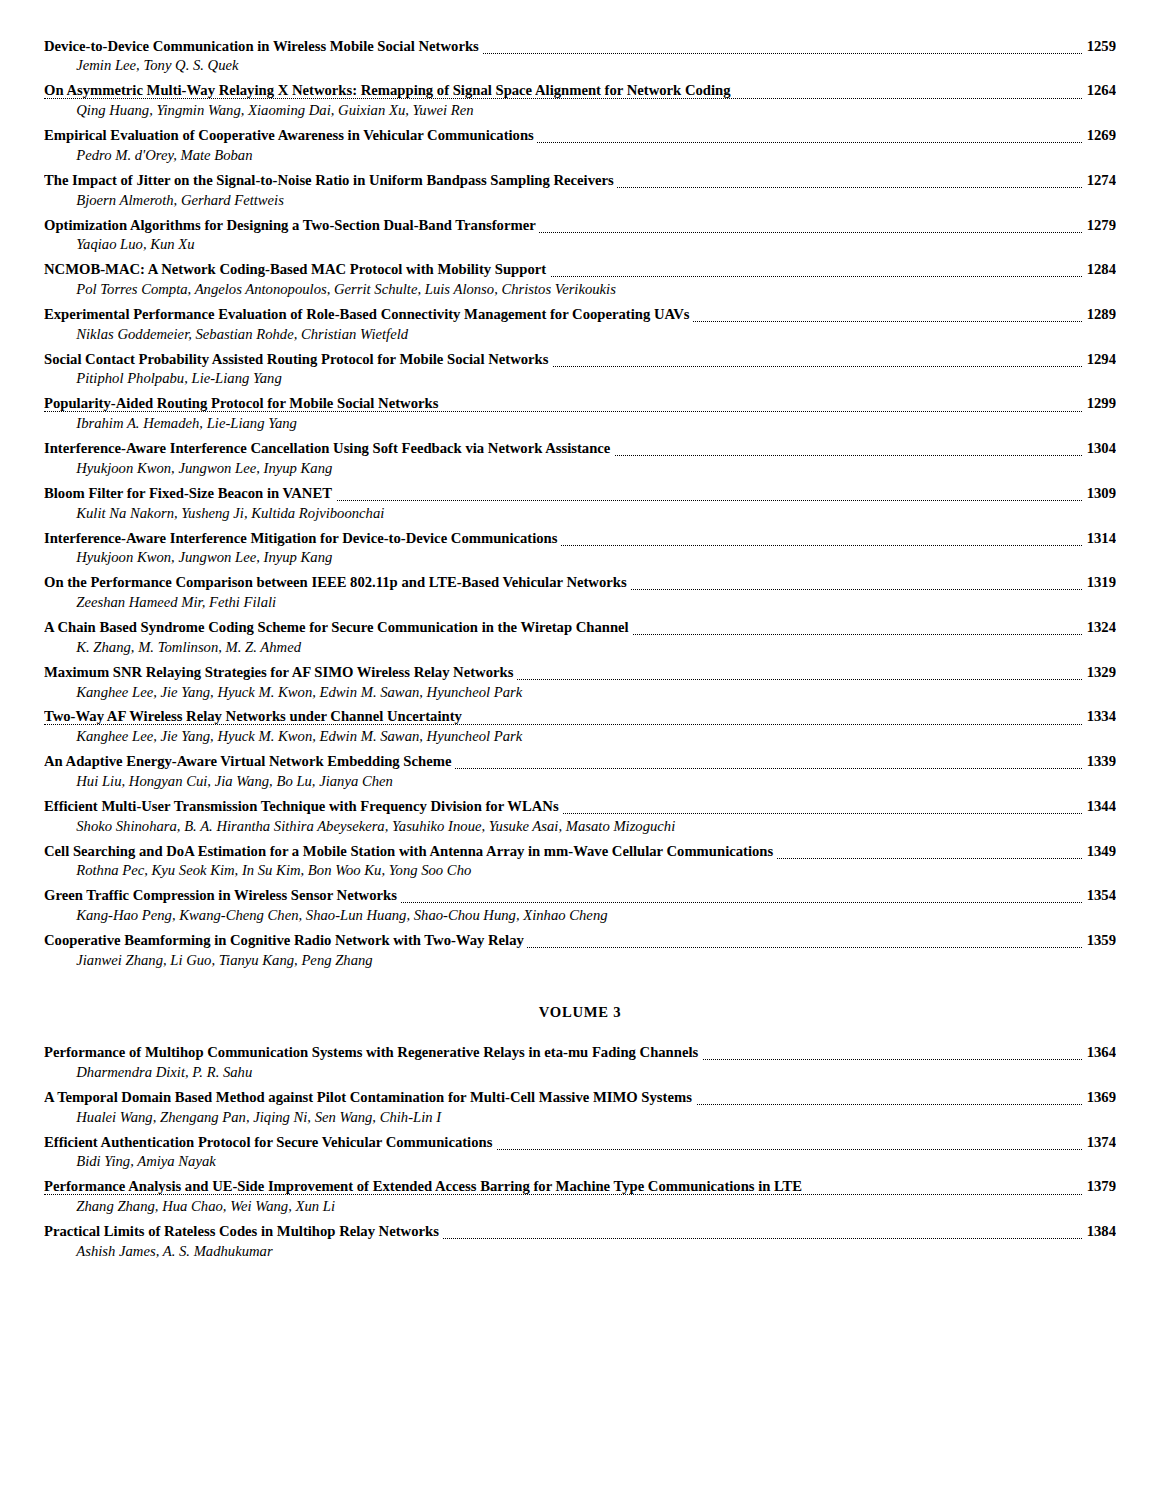1259 Device-to-Device Communication in Wireless Mobile Social Networks Jemin Lee, Tony Q. S. Quek
1264 On Asymmetric Multi-Way Relaying X Networks: Remapping of Signal Space Alignment for Network Coding Qing Huang, Yingmin Wang, Xiaoming Dai, Guixian Xu, Yuwei Ren
1269 Empirical Evaluation of Cooperative Awareness in Vehicular Communications Pedro M. d'Orey, Mate Boban
1274 The Impact of Jitter on the Signal-to-Noise Ratio in Uniform Bandpass Sampling Receivers Bjoern Almeroth, Gerhard Fettweis
1279 Optimization Algorithms for Designing a Two-Section Dual-Band Transformer Yaqiao Luo, Kun Xu
1284 NCMOB-MAC: A Network Coding-Based MAC Protocol with Mobility Support Pol Torres Compta, Angelos Antonopoulos, Gerrit Schulte, Luis Alonso, Christos Verikoukis
1289 Experimental Performance Evaluation of Role-Based Connectivity Management for Cooperating UAVs Niklas Goddemeier, Sebastian Rohde, Christian Wietfeld
1294 Social Contact Probability Assisted Routing Protocol for Mobile Social Networks Pitiphol Pholpabu, Lie-Liang Yang
1299 Popularity-Aided Routing Protocol for Mobile Social Networks Ibrahim A. Hemadeh, Lie-Liang Yang
1304 Interference-Aware Interference Cancellation Using Soft Feedback via Network Assistance Hyukjoon Kwon, Jungwon Lee, Inyup Kang
1309 Bloom Filter for Fixed-Size Beacon in VANET Kulit Na Nakorn, Yusheng Ji, Kultida Rojviboonchai
1314 Interference-Aware Interference Mitigation for Device-to-Device Communications Hyukjoon Kwon, Jungwon Lee, Inyup Kang
1319 On the Performance Comparison between IEEE 802.11p and LTE-Based Vehicular Networks Zeeshan Hameed Mir, Fethi Filali
1324 A Chain Based Syndrome Coding Scheme for Secure Communication in the Wiretap Channel K. Zhang, M. Tomlinson, M. Z. Ahmed
1329 Maximum SNR Relaying Strategies for AF SIMO Wireless Relay Networks Kanghee Lee, Jie Yang, Hyuck M. Kwon, Edwin M. Sawan, Hyuncheol Park
1334 Two-Way AF Wireless Relay Networks under Channel Uncertainty Kanghee Lee, Jie Yang, Hyuck M. Kwon, Edwin M. Sawan, Hyuncheol Park
1339 An Adaptive Energy-Aware Virtual Network Embedding Scheme Hui Liu, Hongyan Cui, Jia Wang, Bo Lu, Jianya Chen
1344 Efficient Multi-User Transmission Technique with Frequency Division for WLANs Shoko Shinohara, B. A. Hirantha Sithira Abeysekera, Yasuhiko Inoue, Yusuke Asai, Masato Mizoguchi
1349 Cell Searching and DoA Estimation for a Mobile Station with Antenna Array in mm-Wave Cellular Communications Rothna Pec, Kyu Seok Kim, In Su Kim, Bon Woo Ku, Yong Soo Cho
1354 Green Traffic Compression in Wireless Sensor Networks Kang-Hao Peng, Kwang-Cheng Chen, Shao-Lun Huang, Shao-Chou Hung, Xinhao Cheng
1359 Cooperative Beamforming in Cognitive Radio Network with Two-Way Relay Jianwei Zhang, Li Guo, Tianyu Kang, Peng Zhang
VOLUME 3
1364 Performance of Multihop Communication Systems with Regenerative Relays in eta-mu Fading Channels Dharmendra Dixit, P. R. Sahu
1369 A Temporal Domain Based Method against Pilot Contamination for Multi-Cell Massive MIMO Systems Hualei Wang, Zhengang Pan, Jiqing Ni, Sen Wang, Chih-Lin I
1374 Efficient Authentication Protocol for Secure Vehicular Communications Bidi Ying, Amiya Nayak
1379 Performance Analysis and UE-Side Improvement of Extended Access Barring for Machine Type Communications in LTE Zhang Zhang, Hua Chao, Wei Wang, Xun Li
1384 Practical Limits of Rateless Codes in Multihop Relay Networks Ashish James, A. S. Madhukumar